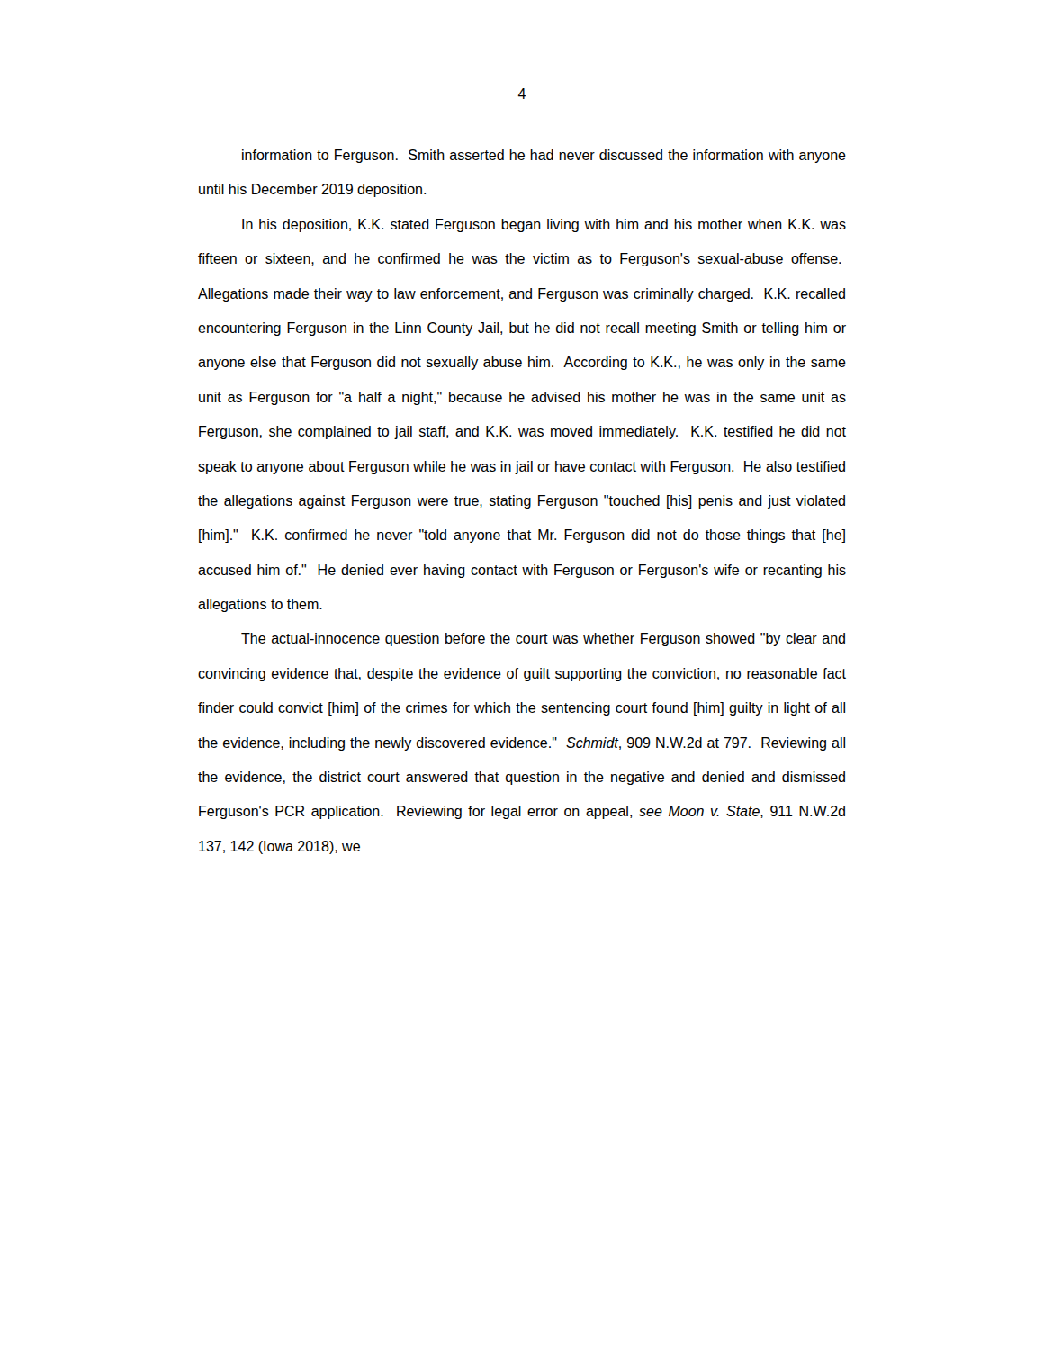4
information to Ferguson. Smith asserted he had never discussed the information with anyone until his December 2019 deposition.
In his deposition, K.K. stated Ferguson began living with him and his mother when K.K. was fifteen or sixteen, and he confirmed he was the victim as to Ferguson's sexual-abuse offense. Allegations made their way to law enforcement, and Ferguson was criminally charged. K.K. recalled encountering Ferguson in the Linn County Jail, but he did not recall meeting Smith or telling him or anyone else that Ferguson did not sexually abuse him. According to K.K., he was only in the same unit as Ferguson for "a half a night," because he advised his mother he was in the same unit as Ferguson, she complained to jail staff, and K.K. was moved immediately. K.K. testified he did not speak to anyone about Ferguson while he was in jail or have contact with Ferguson. He also testified the allegations against Ferguson were true, stating Ferguson "touched [his] penis and just violated [him]." K.K. confirmed he never "told anyone that Mr. Ferguson did not do those things that [he] accused him of." He denied ever having contact with Ferguson or Ferguson's wife or recanting his allegations to them.
The actual-innocence question before the court was whether Ferguson showed "by clear and convincing evidence that, despite the evidence of guilt supporting the conviction, no reasonable fact finder could convict [him] of the crimes for which the sentencing court found [him] guilty in light of all the evidence, including the newly discovered evidence." Schmidt, 909 N.W.2d at 797. Reviewing all the evidence, the district court answered that question in the negative and denied and dismissed Ferguson's PCR application. Reviewing for legal error on appeal, see Moon v. State, 911 N.W.2d 137, 142 (Iowa 2018), we